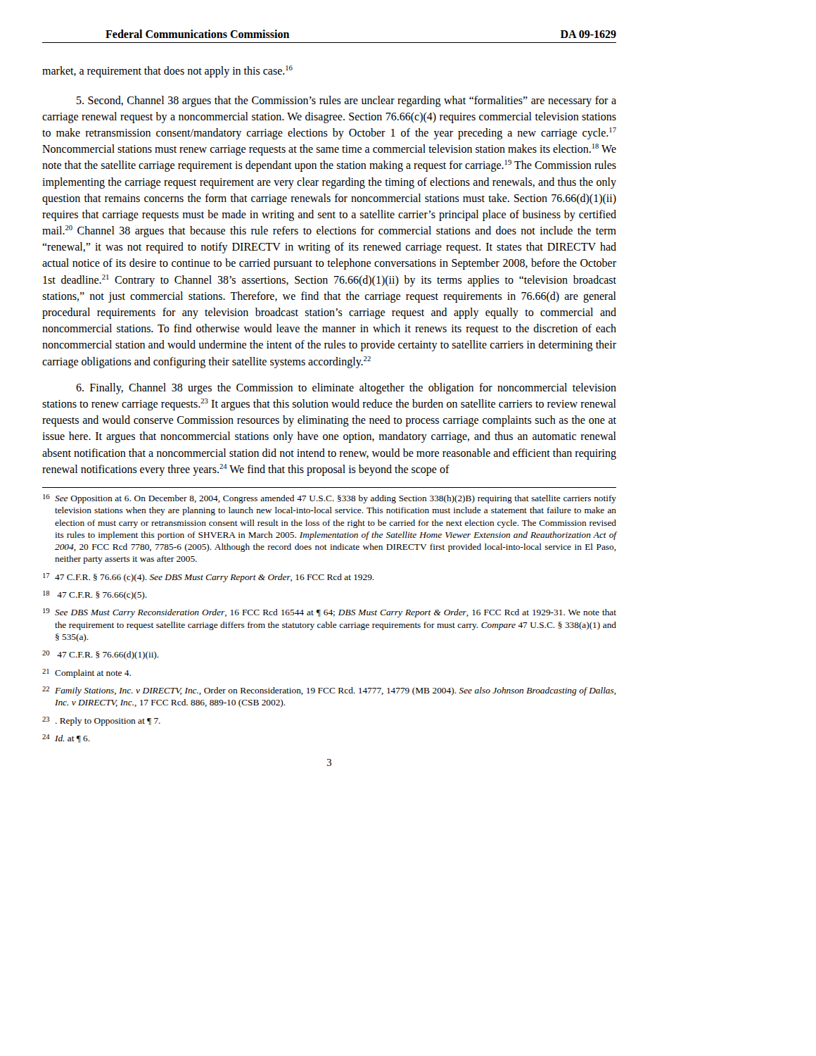Federal Communications Commission DA 09-1629
market, a requirement that does not apply in this case.16
5. Second, Channel 38 argues that the Commission’s rules are unclear regarding what “formalities” are necessary for a carriage renewal request by a noncommercial station. We disagree. Section 76.66(c)(4) requires commercial television stations to make retransmission consent/mandatory carriage elections by October 1 of the year preceding a new carriage cycle.17 Noncommercial stations must renew carriage requests at the same time a commercial television station makes its election.18 We note that the satellite carriage requirement is dependant upon the station making a request for carriage.19 The Commission rules implementing the carriage request requirement are very clear regarding the timing of elections and renewals, and thus the only question that remains concerns the form that carriage renewals for noncommercial stations must take. Section 76.66(d)(1)(ii) requires that carriage requests must be made in writing and sent to a satellite carrier’s principal place of business by certified mail.20 Channel 38 argues that because this rule refers to elections for commercial stations and does not include the term “renewal,” it was not required to notify DIRECTV in writing of its renewed carriage request. It states that DIRECTV had actual notice of its desire to continue to be carried pursuant to telephone conversations in September 2008, before the October 1st deadline.21 Contrary to Channel 38’s assertions, Section 76.66(d)(1)(ii) by its terms applies to “television broadcast stations,” not just commercial stations. Therefore, we find that the carriage request requirements in 76.66(d) are general procedural requirements for any television broadcast station’s carriage request and apply equally to commercial and noncommercial stations. To find otherwise would leave the manner in which it renews its request to the discretion of each noncommercial station and would undermine the intent of the rules to provide certainty to satellite carriers in determining their carriage obligations and configuring their satellite systems accordingly.22
6. Finally, Channel 38 urges the Commission to eliminate altogether the obligation for noncommercial television stations to renew carriage requests.23 It argues that this solution would reduce the burden on satellite carriers to review renewal requests and would conserve Commission resources by eliminating the need to process carriage complaints such as the one at issue here. It argues that noncommercial stations only have one option, mandatory carriage, and thus an automatic renewal absent notification that a noncommercial station did not intend to renew, would be more reasonable and efficient than requiring renewal notifications every three years.24 We find that this proposal is beyond the scope of
16 See Opposition at 6. On December 8, 2004, Congress amended 47 U.S.C. §338 by adding Section 338(h)(2)B) requiring that satellite carriers notify television stations when they are planning to launch new local-into-local service. This notification must include a statement that failure to make an election of must carry or retransmission consent will result in the loss of the right to be carried for the next election cycle. The Commission revised its rules to implement this portion of SHVERA in March 2005. Implementation of the Satellite Home Viewer Extension and Reauthorization Act of 2004, 20 FCC Rcd 7780, 7785-6 (2005). Although the record does not indicate when DIRECTV first provided local-into-local service in El Paso, neither party asserts it was after 2005.
1747 C.F.R. § 76.66 (c)(4). See DBS Must Carry Report & Order, 16 FCC Rcd at 1929.
18 47 C.F.R. § 76.66(c)(5).
19 See DBS Must Carry Reconsideration Order, 16 FCC Rcd 16544 at ¶ 64; DBS Must Carry Report & Order, 16 FCC Rcd at 1929-31. We note that the requirement to request satellite carriage differs from the statutory cable carriage requirements for must carry. Compare 47 U.S.C. § 338(a)(1) and § 535(a).
20 47 C.F.R. § 76.66(d)(1)(ii).
21 Complaint at note 4.
22 Family Stations, Inc. v DIRECTV, Inc., Order on Reconsideration, 19 FCC Rcd. 14777, 14779 (MB 2004). See also Johnson Broadcasting of Dallas, Inc. v DIRECTV, Inc., 17 FCC Rcd. 886, 889-10 (CSB 2002).
23. Reply to Opposition at ¶ 7.
24 Id. at ¶ 6.
3